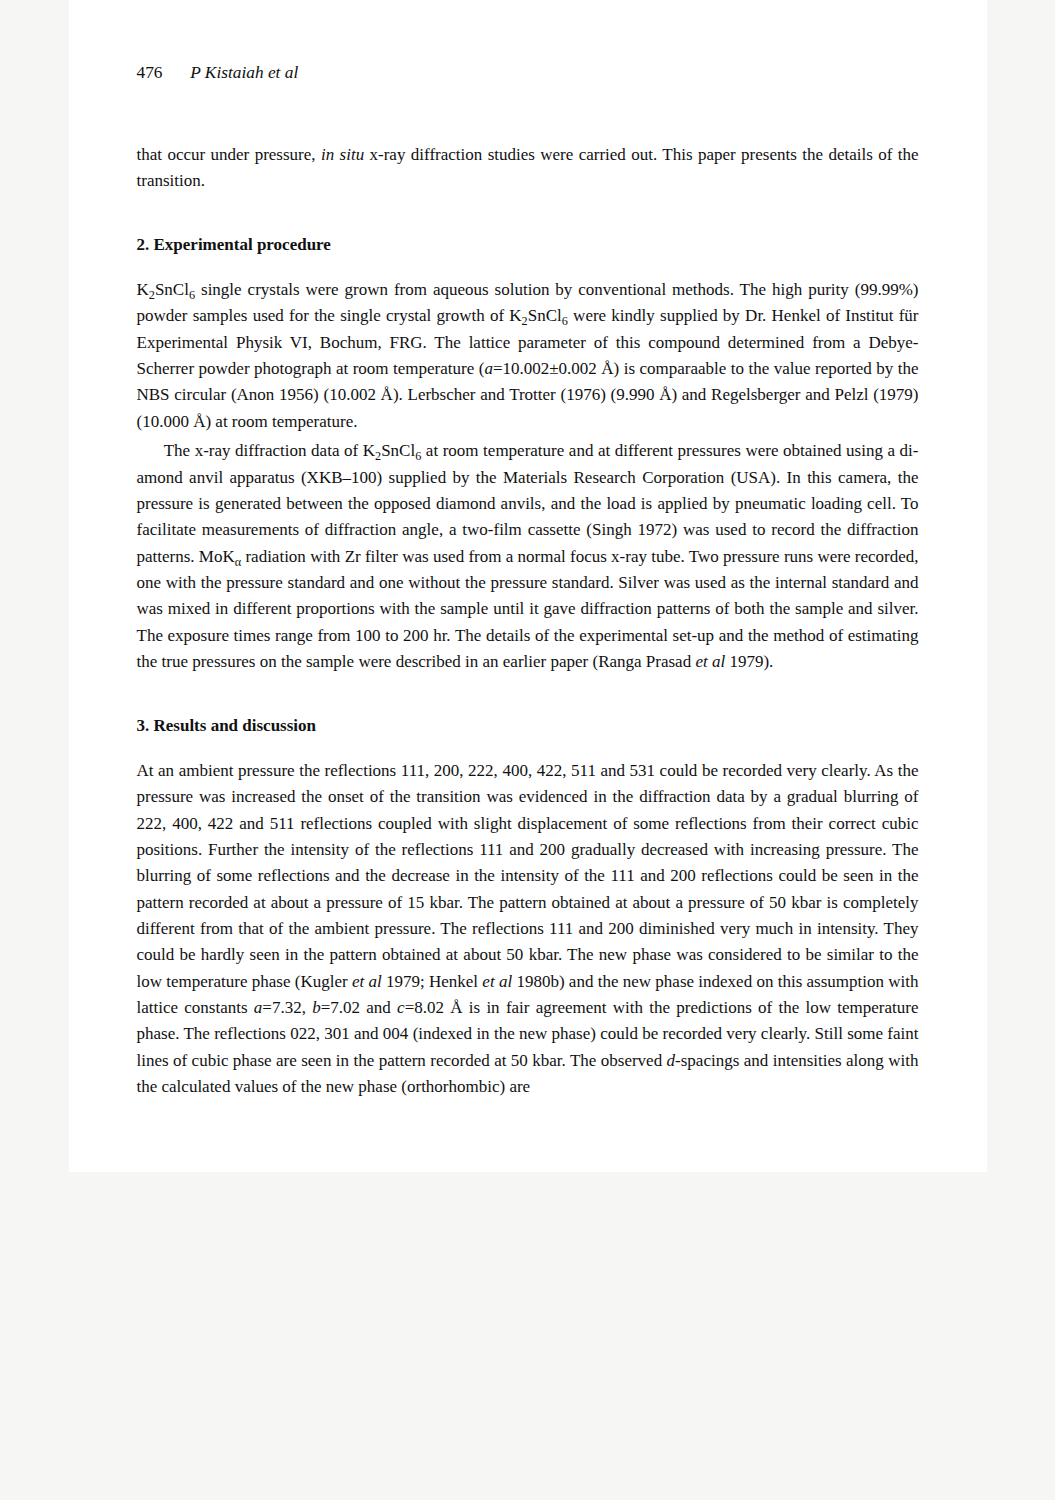476 P Kistaiah et al
that occur under pressure, in situ x-ray diffraction studies were carried out. This paper presents the details of the transition.
2. Experimental procedure
K2SnCl6 single crystals were grown from aqueous solution by conventional methods. The high purity (99.99%) powder samples used for the single crystal growth of K2SnCl6 were kindly supplied by Dr. Henkel of Institut für Experimental Physik VI, Bochum, FRG. The lattice parameter of this compound determined from a Debye-Scherrer powder photograph at room temperature (a=10.002±0.002 Å) is comparaable to the value reported by the NBS circular (Anon 1956) (10.002 Å). Lerbscher and Trotter (1976) (9.990 Å) and Regelsberger and Pelzl (1979) (10.000 Å) at room temperature.
The x-ray diffraction data of K2SnCl6 at room temperature and at different pressures were obtained using a diamond anvil apparatus (XKB–100) supplied by the Materials Research Corporation (USA). In this camera, the pressure is generated between the opposed diamond anvils, and the load is applied by pneumatic loading cell. To facilitate measurements of diffraction angle, a two-film cassette (Singh 1972) was used to record the diffraction patterns. MoKα radiation with Zr filter was used from a normal focus x-ray tube. Two pressure runs were recorded, one with the pressure standard and one without the pressure standard. Silver was used as the internal standard and was mixed in different proportions with the sample until it gave diffraction patterns of both the sample and silver. The exposure times range from 100 to 200 hr. The details of the experimental set-up and the method of estimating the true pressures on the sample were described in an earlier paper (Ranga Prasad et al 1979).
3. Results and discussion
At an ambient pressure the reflections 111, 200, 222, 400, 422, 511 and 531 could be recorded very clearly. As the pressure was increased the onset of the transition was evidenced in the diffraction data by a gradual blurring of 222, 400, 422 and 511 reflections coupled with slight displacement of some reflections from their correct cubic positions. Further the intensity of the reflections 111 and 200 gradually decreased with increasing pressure. The blurring of some reflections and the decrease in the intensity of the 111 and 200 reflections could be seen in the pattern recorded at about a pressure of 15 kbar. The pattern obtained at about a pressure of 50 kbar is completely different from that of the ambient pressure. The reflections 111 and 200 diminished very much in intensity. They could be hardly seen in the pattern obtained at about 50 kbar. The new phase was considered to be similar to the low temperature phase (Kugler et al 1979; Henkel et al 1980b) and the new phase indexed on this assumption with lattice constants a=7.32, b=7.02 and c=8.02 Å is in fair agreement with the predictions of the low temperature phase. The reflections 022, 301 and 004 (indexed in the new phase) could be recorded very clearly. Still some faint lines of cubic phase are seen in the pattern recorded at 50 kbar. The observed d-spacings and intensities along with the calculated values of the new phase (orthorhombic) are